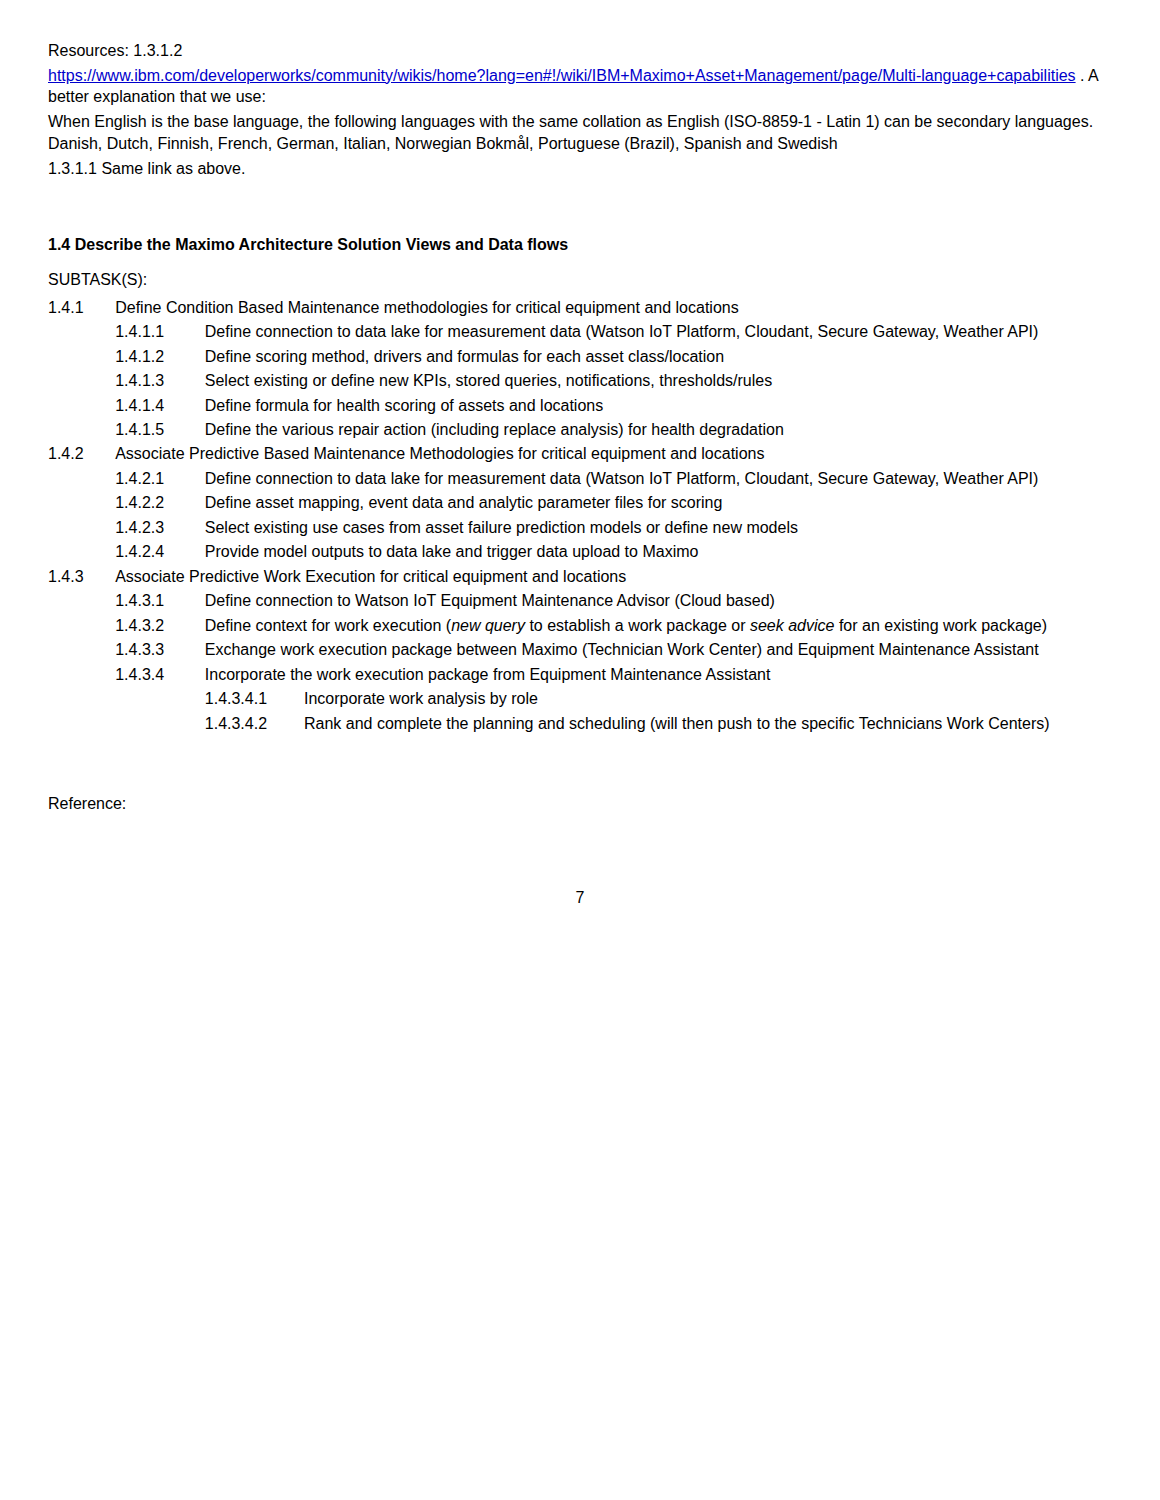Resources: 1.3.1.2
https://www.ibm.com/developerworks/community/wikis/home?lang=en#!/wiki/IBM+Maximo+Asset+Management/page/Multi-language+capabilities . A better explanation that we use:
When English is the base language, the following languages with the same collation as English (ISO-8859-1 - Latin 1) can be secondary languages. Danish, Dutch, Finnish, French, German, Italian, Norwegian Bokmål, Portuguese (Brazil), Spanish and Swedish
1.3.1.1 Same link as above.
1.4 Describe the Maximo Architecture Solution Views and Data flows
SUBTASK(S):
| 1.4.1 | Define Condition Based Maintenance methodologies for critical equipment and locations |
| | 1.4.1.1 | Define connection to data lake for measurement data (Watson IoT Platform, Cloudant, Secure Gateway, Weather API) |
| | 1.4.1.2 | Define scoring method, drivers and formulas for each asset class/location |
| | 1.4.1.3 | Select existing or define new KPIs, stored queries, notifications, thresholds/rules |
| | 1.4.1.4 | Define formula for health scoring of assets and locations |
| | 1.4.1.5 | Define the various repair action (including replace analysis) for health degradation |
| 1.4.2 | Associate Predictive Based Maintenance Methodologies for critical equipment and locations |
| | 1.4.2.1 | Define connection to data lake for measurement data (Watson IoT Platform, Cloudant, Secure Gateway, Weather API) |
| | 1.4.2.2 | Define asset mapping, event data and analytic parameter files for scoring |
| | 1.4.2.3 | Select existing use cases from asset failure prediction models or define new models |
| | 1.4.2.4 | Provide model outputs to data lake and trigger data upload to Maximo |
| 1.4.3 | Associate Predictive Work Execution for critical equipment and locations |
| | 1.4.3.1 | Define connection to Watson IoT Equipment Maintenance Advisor (Cloud based) |
| | 1.4.3.2 | Define context for work execution ( new query to establish a work package or seek advice for an existing work package) |
| | 1.4.3.3 | Exchange work execution package between Maximo (Technician Work Center) and Equipment Maintenance Assistant |
| | 1.4.3.4 | Incorporate the work execution package from Equipment Maintenance Assistant |
| | | 1.4.3.4.1 | Incorporate work analysis by role |
| | | 1.4.3.4.2 | Rank and complete the planning and scheduling (will then push to the specific Technicians Work Centers) |
Reference:
7